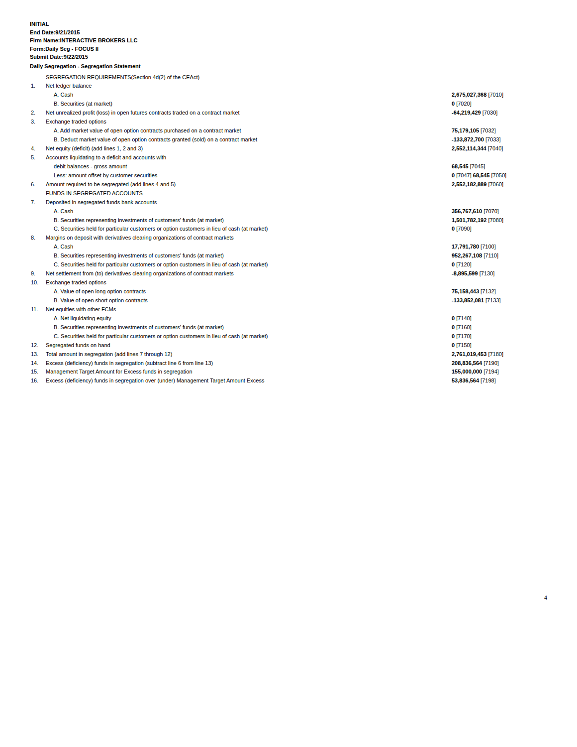INITIAL
End Date:9/21/2015
Firm Name:INTERACTIVE BROKERS LLC
Form:Daily Seg - FOCUS II
Submit Date:9/22/2015
Daily Segregation - Segregation Statement
| | SEGREGATION REQUIREMENTS(Section 4d(2) of the CEAct) | |
| 1. | Net ledger balance | |
| | A. Cash | 2,675,027,368 [7010] |
| | B. Securities (at market) | 0 [7020] |
| 2. | Net unrealized profit (loss) in open futures contracts traded on a contract market | -64,219,429 [7030] |
| 3. | Exchange traded options | |
| | A. Add market value of open option contracts purchased on a contract market | 75,179,105 [7032] |
| | B. Deduct market value of open option contracts granted (sold) on a contract market | -133,872,700 [7033] |
| 4. | Net equity (deficit) (add lines 1, 2 and 3) | 2,552,114,344 [7040] |
| 5. | Accounts liquidating to a deficit and accounts with | |
| | debit balances - gross amount | 68,545 [7045] |
| | Less: amount offset by customer securities | 0 [7047] 68,545 [7050] |
| 6. | Amount required to be segregated (add lines 4 and 5) | 2,552,182,889 [7060] |
| | FUNDS IN SEGREGATED ACCOUNTS | |
| 7. | Deposited in segregated funds bank accounts | |
| | A. Cash | 356,767,610 [7070] |
| | B. Securities representing investments of customers' funds (at market) | 1,501,782,192 [7080] |
| | C. Securities held for particular customers or option customers in lieu of cash (at market) | 0 [7090] |
| 8. | Margins on deposit with derivatives clearing organizations of contract markets | |
| | A. Cash | 17,791,780 [7100] |
| | B. Securities representing investments of customers' funds (at market) | 952,267,108 [7110] |
| | C. Securities held for particular customers or option customers in lieu of cash (at market) | 0 [7120] |
| 9. | Net settlement from (to) derivatives clearing organizations of contract markets | -8,895,599 [7130] |
| 10. | Exchange traded options | |
| | A. Value of open long option contracts | 75,158,443 [7132] |
| | B. Value of open short option contracts | -133,852,081 [7133] |
| 11. | Net equities with other FCMs | |
| | A. Net liquidating equity | 0 [7140] |
| | B. Securities representing investments of customers' funds (at market) | 0 [7160] |
| | C. Securities held for particular customers or option customers in lieu of cash (at market) | 0 [7170] |
| 12. | Segregated funds on hand | 0 [7150] |
| 13. | Total amount in segregation (add lines 7 through 12) | 2,761,019,453 [7180] |
| 14. | Excess (deficiency) funds in segregation (subtract line 6 from line 13) | 208,836,564 [7190] |
| 15. | Management Target Amount for Excess funds in segregation | 155,000,000 [7194] |
| 16. | Excess (deficiency) funds in segregation over (under) Management Target Amount Excess | 53,836,564 [7198] |
4